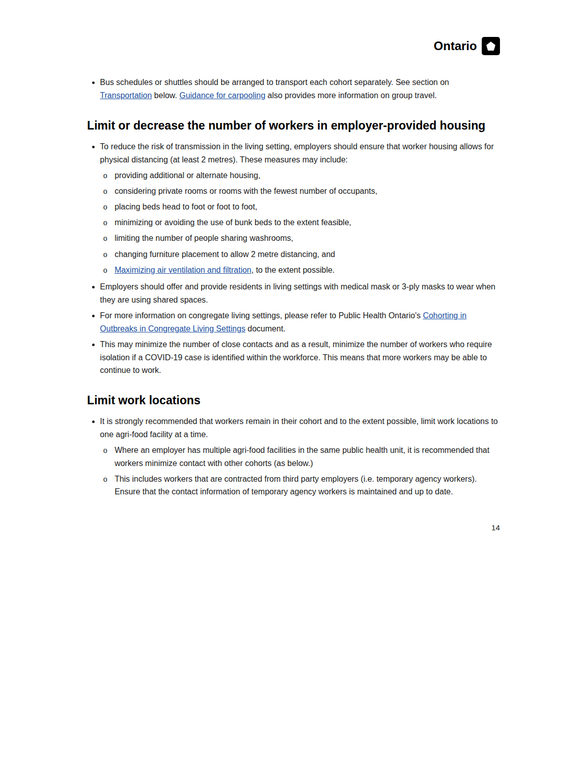Ontario
Bus schedules or shuttles should be arranged to transport each cohort separately. See section on Transportation below. Guidance for carpooling also provides more information on group travel.
Limit or decrease the number of workers in employer-provided housing
To reduce the risk of transmission in the living setting, employers should ensure that worker housing allows for physical distancing (at least 2 metres). These measures may include:
providing additional or alternate housing,
considering private rooms or rooms with the fewest number of occupants,
placing beds head to foot or foot to foot,
minimizing or avoiding the use of bunk beds to the extent feasible,
limiting the number of people sharing washrooms,
changing furniture placement to allow 2 metre distancing, and
Maximizing air ventilation and filtration, to the extent possible.
Employers should offer and provide residents in living settings with medical mask or 3-ply masks to wear when they are using shared spaces.
For more information on congregate living settings, please refer to Public Health Ontario's Cohorting in Outbreaks in Congregate Living Settings document.
This may minimize the number of close contacts and as a result, minimize the number of workers who require isolation if a COVID-19 case is identified within the workforce. This means that more workers may be able to continue to work.
Limit work locations
It is strongly recommended that workers remain in their cohort and to the extent possible, limit work locations to one agri-food facility at a time.
Where an employer has multiple agri-food facilities in the same public health unit, it is recommended that workers minimize contact with other cohorts (as below.)
This includes workers that are contracted from third party employers (i.e. temporary agency workers). Ensure that the contact information of temporary agency workers is maintained and up to date.
14